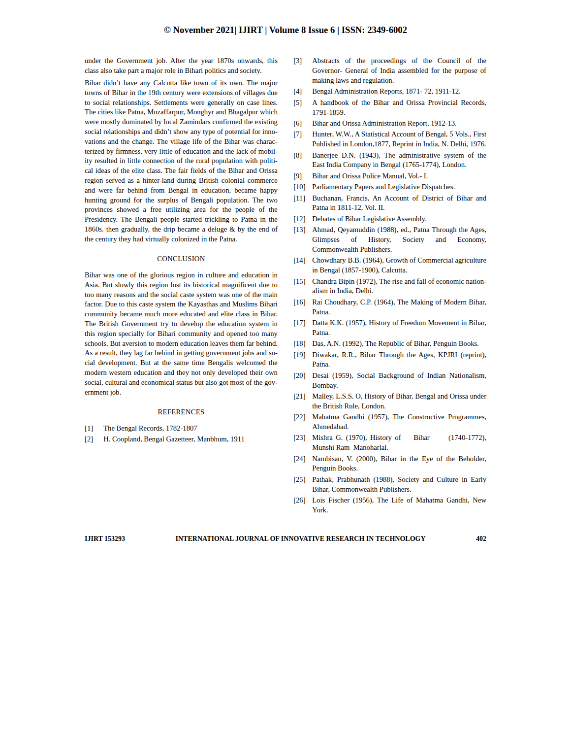© November 2021| IJIRT | Volume 8 Issue 6 | ISSN: 2349-6002
under the Government job. After the year 1870s onwards, this class also take part a major role in Bihari politics and society.
Bihar didn’t have any Calcutta like town of its own. The major towns of Bihar in the 19th century were extensions of villages due to social relationships. Settlements were generally on case lines. The cities like Patna, Muzaffarpur, Monghyr and Bhagalpur which were mostly dominated by local Zamindars confirmed the existing social relationships and didn’t show any type of potential for innovations and the change. The village life of the Bihar was characterized by firmness, very little of education and the lack of mobility resulted in little connection of the rural population with political ideas of the elite class. The fair fields of the Bihar and Orissa region served as a hinter-land during British colonial commerce and were far behind from Bengal in education, became happy hunting ground for the surplus of Bengali population. The two provinces showed a free utilizing area for the people of the Presidency. The Bengali people started trickling to Patna in the 1860s. then gradually, the drip became a deluge & by the end of the century they had virtually colonized in the Patna.
Conclusion
Bihar was one of the glorious region in culture and education in Asia. But slowly this region lost its historical magnificent due to too many reasons and the social caste system was one of the main factor. Due to this caste system the Kayasthas and Muslims Bihari community became much more educated and elite class in Bihar. The British Government try to develop the education system in this region specially for Bihari community and opened too many schools. But aversion to modern education leaves them far behind. As a result, they lag far behind in getting government jobs and social development. But at the same time Bengalis welcomed the modern western education and they not only developed their own social, cultural and economical status but also got most of the government job.
References
[1] The Bengal Records, 1782-1807
[2] H. Coopland, Bengal Gazetteer, Manbhum, 1911
[3] Abstracts of the proceedings of the Council of the Governor- General of India assembled for the purpose of making laws and regulation.
[4] Bengal Administration Reports, 1871- 72, 1911-12.
[5] A handbook of the Bihar and Orissa Provincial Records, 1791-1859.
[6] Bihar and Orissa Administration Report, 1912-13.
[7] Hunter, W.W., A Statistical Account of Bengal, 5 Vols., First Published in London,1877, Reprint in India, N. Delhi, 1976.
[8] Banerjee D.N. (1943), The administrative system of the East India Company in Bengal (1765-1774), London.
[9] Bihar and Orissa Police Manual, Vol.- I.
[10] Parliamentary Papers and Legislative Dispatches.
[11] Buchanan, Francis, An Account of District of Bihar and Patna in 1811-12, Vol. II.
[12] Debates of Bihar Legislative Assembly.
[13] Ahmad, Qeyamuddin (1988), ed., Patna Through the Ages, Glimpses of History, Society and Economy, Commonwealth Publishers.
[14] Chowdhary B.B. (1964), Growth of Commercial agriculture in Bengal (1857-1900), Calcutta.
[15] Chandra Bipin (1972), The rise and fall of economic nationalism in India, Delhi.
[16] Rai Choudhary, C.P. (1964), The Making of Modern Bihar, Patna.
[17] Datta K.K. (1957), History of Freedom Movement in Bihar, Patna.
[18] Das, A.N. (1992), The Republic of Bihar, Penguin Books.
[19] Diwakar, R.R., Bihar Through the Ages, KPJRI (reprint), Patna.
[20] Desai (1959), Social Background of Indian Nationalism, Bombay.
[21] Malley, L.S.S. O, History of Bihar, Bengal and Orissa under the British Rule, London.
[22] Mahatma Gandhi (1957), The Constructive Programmes, Ahmedabad.
[23] Mishra G. (1970), History of Bihar (1740-1772), Munshi Ram Manoharlal.
[24] Nambisan, V. (2000), Bihar in the Eye of the Beholder, Penguin Books.
[25] Pathak, Prabhunath (1988), Society and Culture in Early Bihar, Commonwealth Publishers.
[26] Lois Fischer (1956), The Life of Mahatma Gandhi, New York.
IJIRT 153293 INTERNATIONAL JOURNAL OF INNOVATIVE RESEARCH IN TECHNOLOGY 402